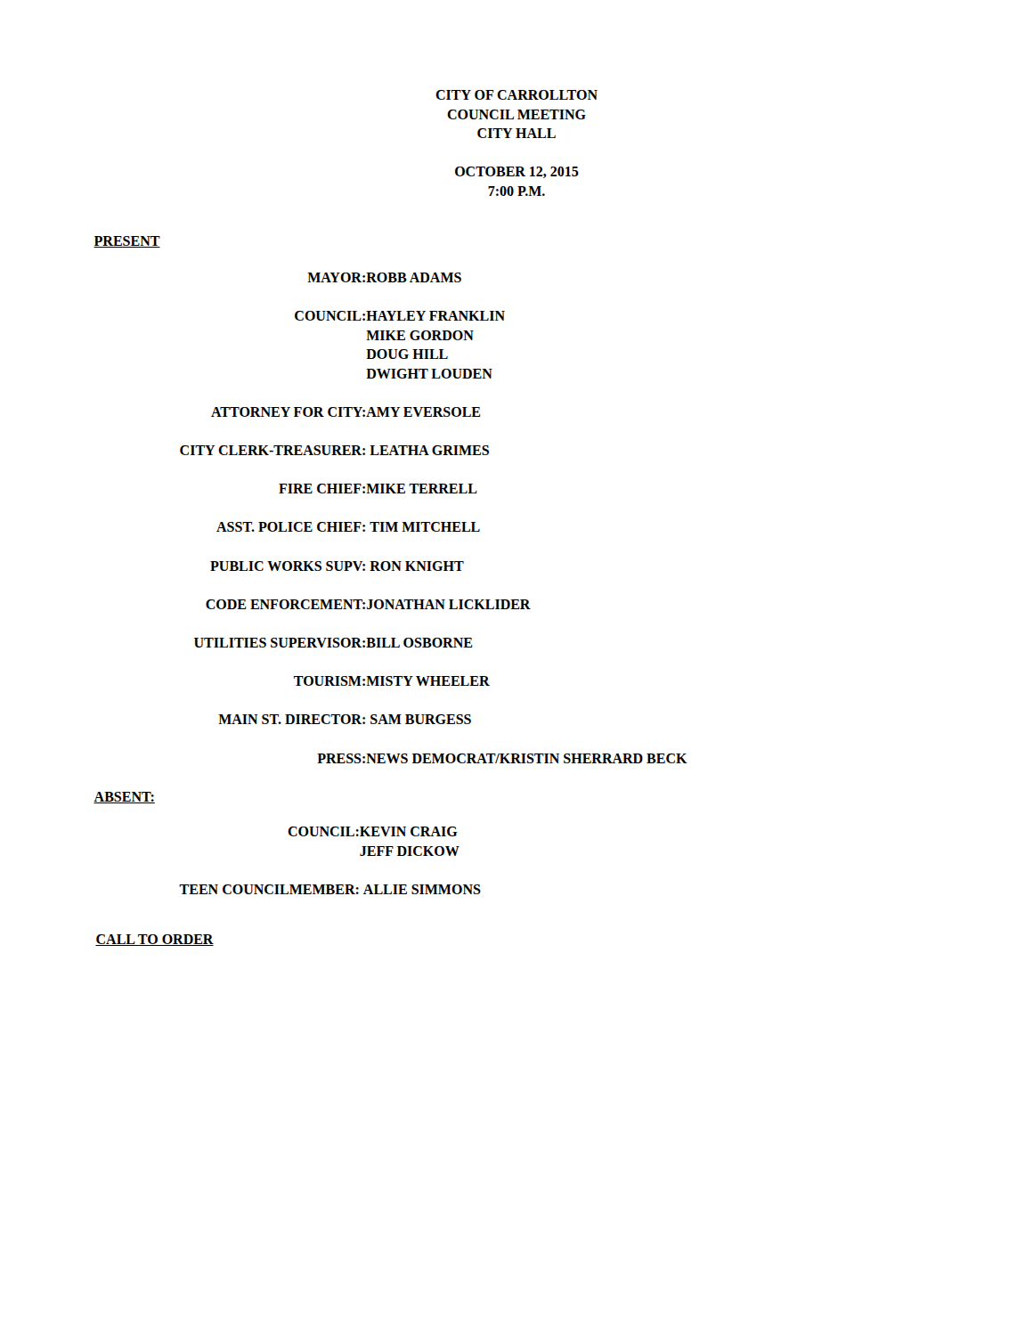CITY OF CARROLLTON
COUNCIL MEETING
CITY HALL
OCTOBER 12, 2015
7:00 P.M.
PRESENT
| MAYOR: | ROBB ADAMS |
| COUNCIL: | HAYLEY FRANKLIN |
| | MIKE GORDON |
| | DOUG HILL |
| | DWIGHT LOUDEN |
| ATTORNEY FOR CITY: | AMY EVERSOLE |
| CITY CLERK-TREASURER: | LEATHA GRIMES |
| FIRE CHIEF: | MIKE TERRELL |
| ASST. POLICE CHIEF: | TIM MITCHELL |
| PUBLIC WORKS SUPV: | RON KNIGHT |
| CODE ENFORCEMENT: | JONATHAN LICKLIDER |
| UTILITIES SUPERVISOR: | BILL OSBORNE |
| TOURISM: | MISTY WHEELER |
| MAIN ST. DIRECTOR: | SAM BURGESS |
| PRESS: | NEWS DEMOCRAT/KRISTIN SHERRARD BECK |
ABSENT:
| COUNCIL: | KEVIN CRAIG |
| | JEFF DICKOW |
| TEEN COUNCILMEMBER: | ALLIE SIMMONS |
CALL TO ORDER